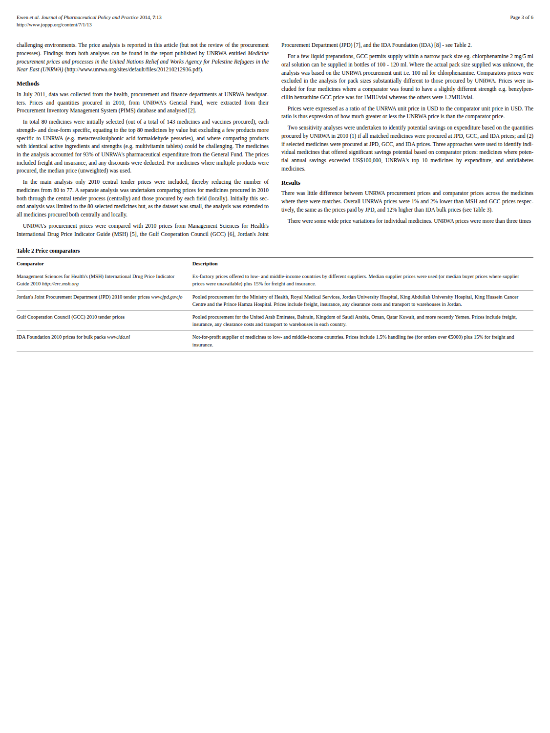Ewen et al. Journal of Pharmaceutical Policy and Practice 2014, 7:13 http://www.joppp.org/content/7/1/13
Page 3 of 6
challenging environments. The price analysis is reported in this article (but not the review of the procurement processes). Findings from both analyses can be found in the report published by UNRWA entitled Medicine procurement prices and processes in the United Nations Relief and Works Agency for Palestine Refugees in the Near East (UNRWA) (http://www.unrwa.org/sites/default/files/201210212936.pdf).
Methods
In July 2011, data was collected from the health, procurement and finance departments at UNRWA headquarters. Prices and quantities procured in 2010, from UNRWA's General Fund, were extracted from their Procurement Inventory Management System (PIMS) database and analysed [2].
In total 80 medicines were initially selected (out of a total of 143 medicines and vaccines procured), each strength- and dose-form specific, equating to the top 80 medicines by value but excluding a few products more specific to UNRWA (e.g. metacresolsulphonic acid-formaldehyde pessaries), and where comparing products with identical active ingredients and strengths (e.g. multivitamin tablets) could be challenging. The medicines in the analysis accounted for 93% of UNRWA's pharmaceutical expenditure from the General Fund. The prices included freight and insurance, and any discounts were deducted. For medicines where multiple products were procured, the median price (unweighted) was used.
In the main analysis only 2010 central tender prices were included, thereby reducing the number of medicines from 80 to 77. A separate analysis was undertaken comparing prices for medicines procured in 2010 both through the central tender process (centrally) and those procured by each field (locally). Initially this second analysis was limited to the 80 selected medicines but, as the dataset was small, the analysis was extended to all medicines procured both centrally and locally.
UNRWA's procurement prices were compared with 2010 prices from Management Sciences for Health's International Drug Price Indicator Guide (MSH) [5], the Gulf Cooperation Council (GCC) [6], Jordan's Joint Procurement Department (JPD) [7], and the IDA Foundation (IDA) [8] - see Table 2.
For a few liquid preparations, GCC permits supply within a narrow pack size eg. chlorphenamine 2 mg/5 ml oral solution can be supplied in bottles of 100 - 120 ml. Where the actual pack size supplied was unknown, the analysis was based on the UNRWA procurement unit i.e. 100 ml for chlorphenamine. Comparators prices were excluded in the analysis for pack sizes substantially different to those procured by UNRWA. Prices were included for four medicines where a comparator was found to have a slightly different strength e.g. benzylpencillin benzathine GCC price was for 1MIU/vial whereas the others were 1.2MIU/vial.
Prices were expressed as a ratio of the UNRWA unit price in USD to the comparator unit price in USD. The ratio is thus expression of how much greater or less the UNRWA price is than the comparator price.
Two sensitivity analyses were undertaken to identify potential savings on expenditure based on the quantities procured by UNRWA in 2010 (1) if all matched medicines were procured at JPD, GCC, and IDA prices; and (2) if selected medicines were procured at JPD, GCC, and IDA prices. Three approaches were used to identify individual medicines that offered significant savings potential based on comparator prices: medicines where potential annual savings exceeded US$100,000, UNRWA's top 10 medicines by expenditure, and antidiabetes medicines.
Results
There was little difference between UNRWA procurement prices and comparator prices across the medicines where there were matches. Overall UNRWA prices were 1% and 2% lower than MSH and GCC prices respectively, the same as the prices paid by JPD, and 12% higher than IDA bulk prices (see Table 3).
There were some wide price variations for individual medicines. UNRWA prices were more than three times
Table 2 Price comparators
| Comparator | Description |
| --- | --- |
| Management Sciences for Health's (MSH) International Drug Price Indicator Guide 2010 http://erc.msh.org | Ex-factory prices offered to low- and middle-income countries by different suppliers. Median supplier prices were used (or median buyer prices where supplier prices were unavailable) plus 15% for freight and insurance. |
| Jordan's Joint Procurement Department (JPD) 2010 tender prices www.jpd.gov.jo | Pooled procurement for the Ministry of Health, Royal Medical Services, Jordan University Hospital, King Abdullah University Hospital, King Hussein Cancer Centre and the Prince Hamza Hospital. Prices include freight, insurance, any clearance costs and transport to warehouses in Jordan. |
| Gulf Cooperation Council (GCC) 2010 tender prices | Pooled procurement for the United Arab Emirates, Bahrain, Kingdom of Saudi Arabia, Oman, Qatar Kuwait, and more recently Yemen. Prices include freight, insurance, any clearance costs and transport to warehouses in each country. |
| IDA Foundation 2010 prices for bulk packs www.ida.nl | Not-for-profit supplier of medicines to low- and middle-income countries. Prices include 1.5% handling fee (for orders over €5000) plus 15% for freight and insurance. |